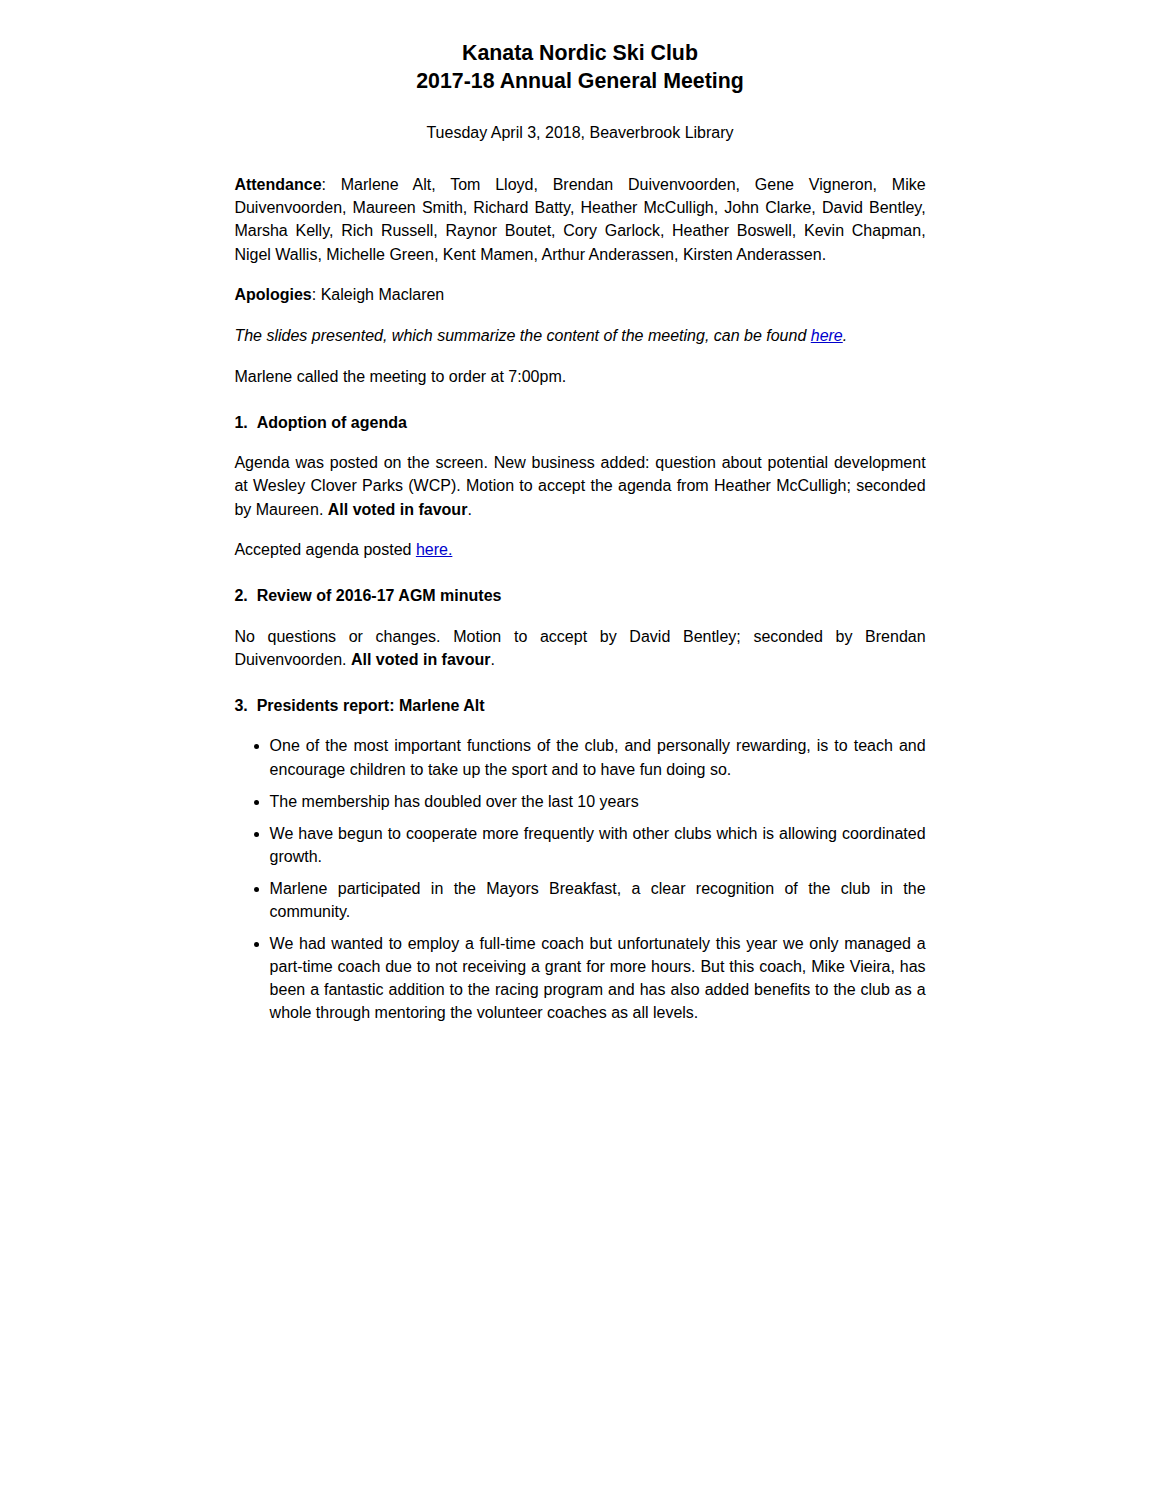Kanata Nordic Ski Club
2017-18 Annual General Meeting
Tuesday April 3, 2018, Beaverbrook Library
Attendance: Marlene Alt, Tom Lloyd, Brendan Duivenvoorden, Gene Vigneron, Mike Duivenvoorden, Maureen Smith, Richard Batty, Heather McCulligh, John Clarke, David Bentley, Marsha Kelly, Rich Russell, Raynor Boutet, Cory Garlock, Heather Boswell, Kevin Chapman, Nigel Wallis, Michelle Green, Kent Mamen, Arthur Anderassen, Kirsten Anderassen.
Apologies: Kaleigh Maclaren
The slides presented, which summarize the content of the meeting, can be found here.
Marlene called the meeting to order at 7:00pm.
1. Adoption of agenda
Agenda was posted on the screen. New business added: question about potential development at Wesley Clover Parks (WCP). Motion to accept the agenda from Heather McCulligh; seconded by Maureen. All voted in favour.
Accepted agenda posted here.
2. Review of 2016-17 AGM minutes
No questions or changes. Motion to accept by David Bentley; seconded by Brendan Duivenvoorden. All voted in favour.
3. Presidents report: Marlene Alt
One of the most important functions of the club, and personally rewarding, is to teach and encourage children to take up the sport and to have fun doing so.
The membership has doubled over the last 10 years
We have begun to cooperate more frequently with other clubs which is allowing coordinated growth.
Marlene participated in the Mayors Breakfast, a clear recognition of the club in the community.
We had wanted to employ a full-time coach but unfortunately this year we only managed a part-time coach due to not receiving a grant for more hours. But this coach, Mike Vieira, has been a fantastic addition to the racing program and has also added benefits to the club as a whole through mentoring the volunteer coaches as all levels.